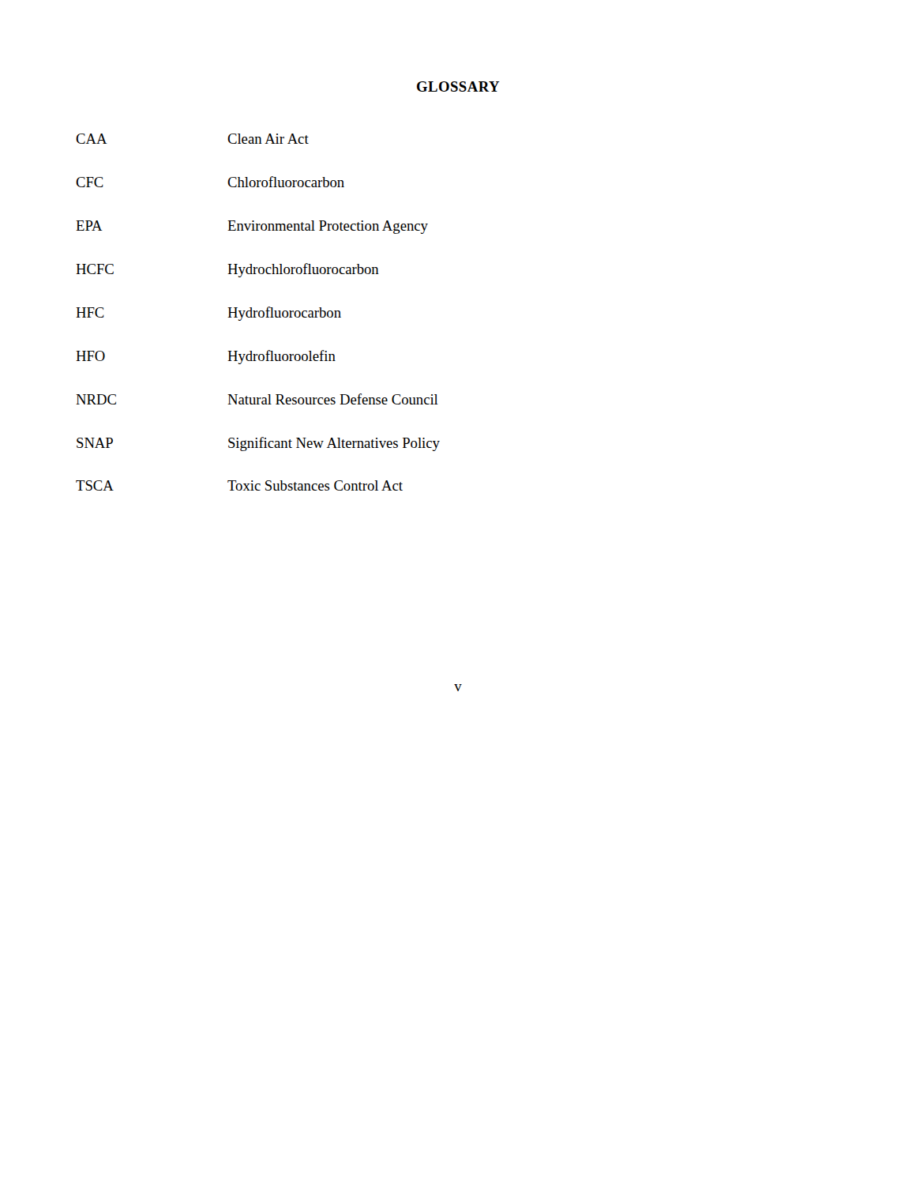GLOSSARY
| CAA | Clean Air Act |
| CFC | Chlorofluorocarbon |
| EPA | Environmental Protection Agency |
| HCFC | Hydrochlorofluorocarbon |
| HFC | Hydrofluorocarbon |
| HFO | Hydrofluoroolefin |
| NRDC | Natural Resources Defense Council |
| SNAP | Significant New Alternatives Policy |
| TSCA | Toxic Substances Control Act |
v